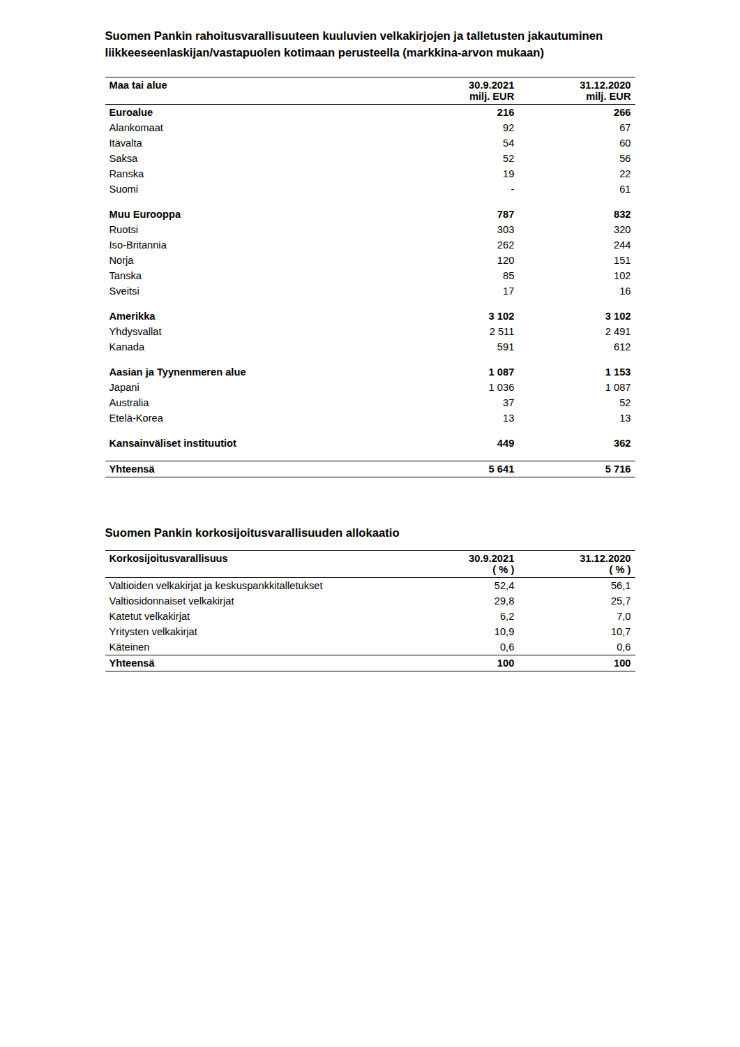Suomen Pankin rahoitusvarallisuuteen kuuluvien velkakirjojen ja talletusten jakautuminen liikkeeseenlaskijan/vastapuolen kotimaan perusteella (markkina-arvon mukaan)
| Maa tai alue | 30.9.2021 | 31.12.2020 |
| --- | --- | --- |
| | milj. EUR | milj. EUR |
| Euroalue | 216 | 266 |
| Alankomaat | 92 | 67 |
| Itävalta | 54 | 60 |
| Saksa | 52 | 56 |
| Ranska | 19 | 22 |
| Suomi | - | 61 |
| Muu Eurooppa | 787 | 832 |
| Ruotsi | 303 | 320 |
| Iso-Britannia | 262 | 244 |
| Norja | 120 | 151 |
| Tanska | 85 | 102 |
| Sveitsi | 17 | 16 |
| Amerikka | 3 102 | 3 102 |
| Yhdysvallat | 2 511 | 2 491 |
| Kanada | 591 | 612 |
| Aasian ja Tyynenmeren alue | 1 087 | 1 153 |
| Japani | 1 036 | 1 087 |
| Australia | 37 | 52 |
| Etelä-Korea | 13 | 13 |
| Kansainväliset instituutiot | 449 | 362 |
| Yhteensä | 5 641 | 5 716 |
Suomen Pankin korkosijoitusvarallisuuden allokaatio
| Korkosijoitusvarallisuus | 30.9.2021 | 31.12.2020 |
| --- | --- | --- |
| | ( % ) | ( % ) |
| Valtioiden velkakirjat ja keskuspankkitalletukset | 52,4 | 56,1 |
| Valtiosidonnaiset velkakirjat | 29,8 | 25,7 |
| Katetut velkakirjat | 6,2 | 7,0 |
| Yritysten velkakirjat | 10,9 | 10,7 |
| Käteinen | 0,6 | 0,6 |
| Yhteensä | 100 | 100 |